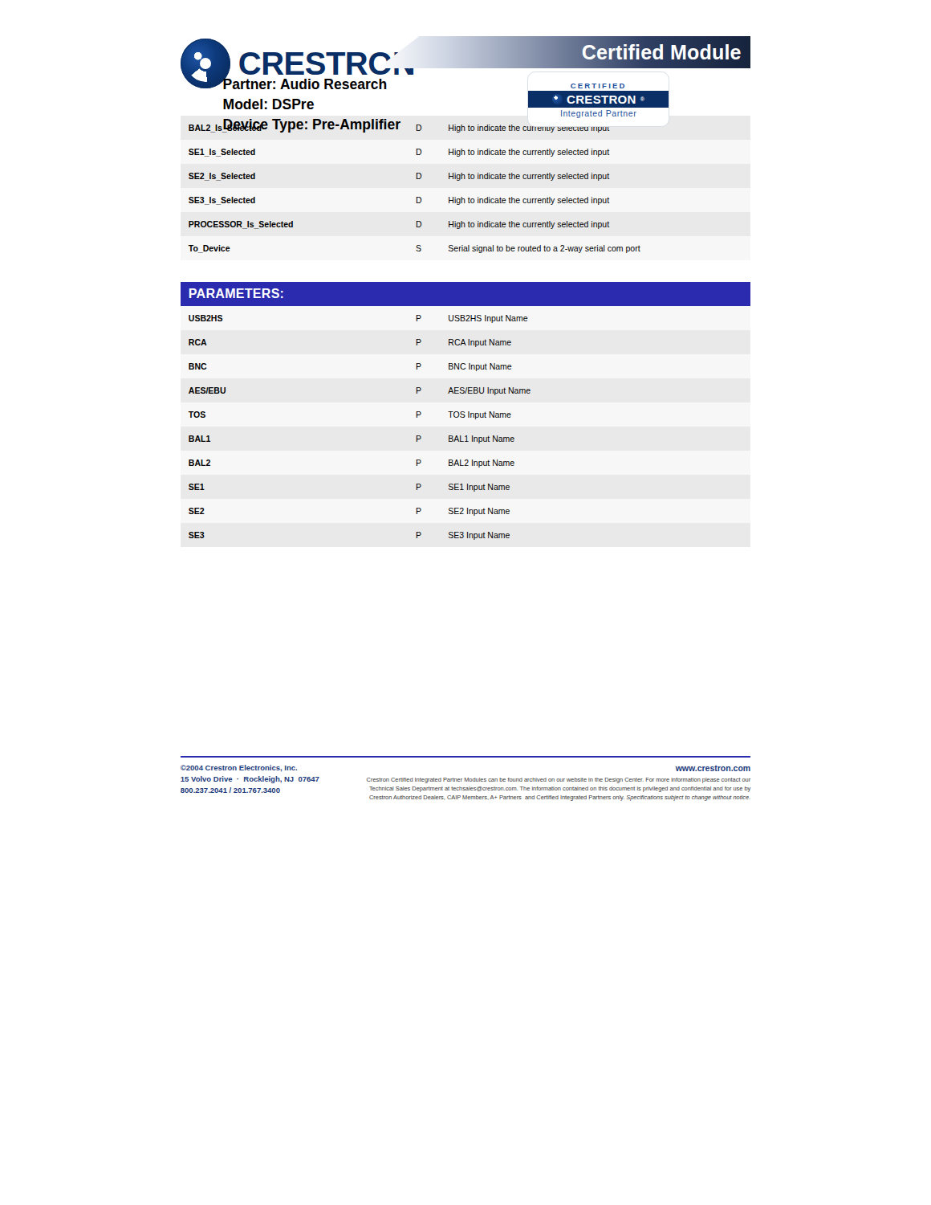CRESTRON™
Certified Module
Partner: Audio Research
Model: DSPre
Device Type: Pre-Amplifier
CERTIFIED
CRESTRON®
Integrated Partner
| BAL2_Is_Selected | D | High to indicate the currently selected input |
| SE1_Is_Selected | D | High to indicate the currently selected input |
| SE2_Is_Selected | D | High to indicate the currently selected input |
| SE3_Is_Selected | D | High to indicate the currently selected input |
| PROCESSOR_Is_Selected | D | High to indicate the currently selected input |
| To_Device | S | Serial signal to be routed to a 2-way serial com port |
PARAMETERS:
| USB2HS | P | USB2HS Input Name |
| RCA | P | RCA Input Name |
| BNC | P | BNC Input Name |
| AES/EBU | P | AES/EBU Input Name |
| TOS | P | TOS Input Name |
| BAL1 | P | BAL1 Input Name |
| BAL2 | P | BAL2 Input Name |
| SE1 | P | SE1 Input Name |
| SE2 | P | SE2 Input Name |
| SE3 | P | SE3 Input Name |
©2004 Crestron Electronics, Inc.
15 Volvo Drive · Rockleigh, NJ 07647
800.237.2041 / 201.767.3400
www.crestron.com
Crestron Certified Integrated Partner Modules can be found archived on our website in the Design Center. For more information please contact our
Technical Sales Department at techsales@crestron.com. The information contained on this document is privileged and confidential and for use by
Crestron Authorized Dealers, CAIP Members, A+ Partners and Certified Integrated Partners only. Specifications subject to change without notice.